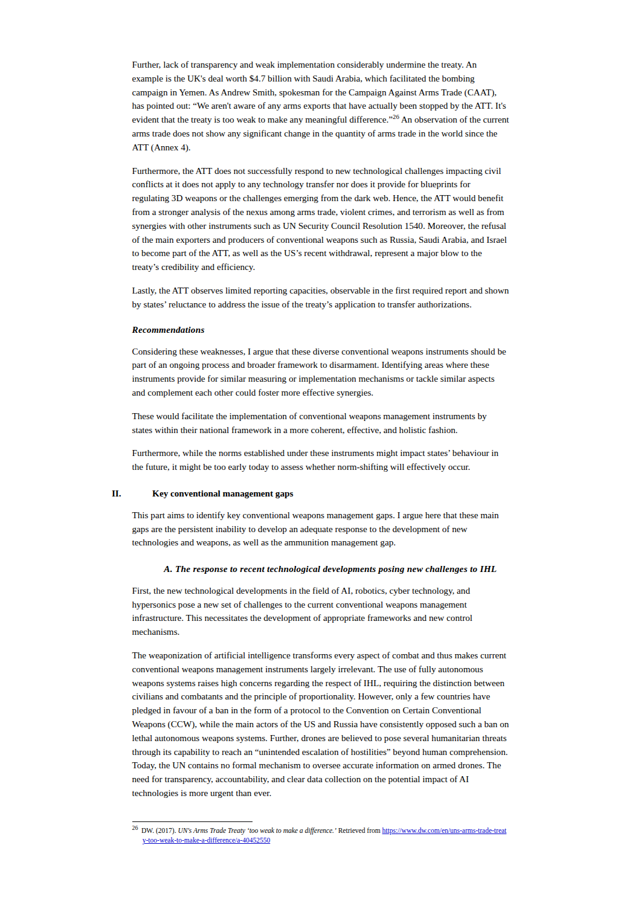Further, lack of transparency and weak implementation considerably undermine the treaty. An example is the UK's deal worth $4.7 billion with Saudi Arabia, which facilitated the bombing campaign in Yemen. As Andrew Smith, spokesman for the Campaign Against Arms Trade (CAAT), has pointed out: “We aren't aware of any arms exports that have actually been stopped by the ATT. It's evident that the treaty is too weak to make any meaningful difference.”26 An observation of the current arms trade does not show any significant change in the quantity of arms trade in the world since the ATT (Annex 4).
Furthermore, the ATT does not successfully respond to new technological challenges impacting civil conflicts at it does not apply to any technology transfer nor does it provide for blueprints for regulating 3D weapons or the challenges emerging from the dark web. Hence, the ATT would benefit from a stronger analysis of the nexus among arms trade, violent crimes, and terrorism as well as from synergies with other instruments such as UN Security Council Resolution 1540. Moreover, the refusal of the main exporters and producers of conventional weapons such as Russia, Saudi Arabia, and Israel to become part of the ATT, as well as the US’s recent withdrawal, represent a major blow to the treaty’s credibility and efficiency.
Lastly, the ATT observes limited reporting capacities, observable in the first required report and shown by states’ reluctance to address the issue of the treaty’s application to transfer authorizations.
Recommendations
Considering these weaknesses, I argue that these diverse conventional weapons instruments should be part of an ongoing process and broader framework to disarmament. Identifying areas where these instruments provide for similar measuring or implementation mechanisms or tackle similar aspects and complement each other could foster more effective synergies.
These would facilitate the implementation of conventional weapons management instruments by states within their national framework in a more coherent, effective, and holistic fashion.
Furthermore, while the norms established under these instruments might impact states’ behaviour in the future, it might be too early today to assess whether norm-shifting will effectively occur.
II. Key conventional management gaps
This part aims to identify key conventional weapons management gaps. I argue here that these main gaps are the persistent inability to develop an adequate response to the development of new technologies and weapons, as well as the ammunition management gap.
A. The response to recent technological developments posing new challenges to IHL
First, the new technological developments in the field of AI, robotics, cyber technology, and hypersonics pose a new set of challenges to the current conventional weapons management infrastructure. This necessitates the development of appropriate frameworks and new control mechanisms.
The weaponization of artificial intelligence transforms every aspect of combat and thus makes current conventional weapons management instruments largely irrelevant. The use of fully autonomous weapons systems raises high concerns regarding the respect of IHL, requiring the distinction between civilians and combatants and the principle of proportionality. However, only a few countries have pledged in favour of a ban in the form of a protocol to the Convention on Certain Conventional Weapons (CCW), while the main actors of the US and Russia have consistently opposed such a ban on lethal autonomous weapons systems. Further, drones are believed to pose several humanitarian threats through its capability to reach an “unintended escalation of hostilities” beyond human comprehension. Today, the UN contains no formal mechanism to oversee accurate information on armed drones. The need for transparency, accountability, and clear data collection on the potential impact of AI technologies is more urgent than ever.
26 DW. (2017). UN's Arms Trade Treaty ‘too weak to make a difference.’ Retrieved from https://www.dw.com/en/uns-arms-trade-treaty-too-weak-to-make-a-difference/a-40452550